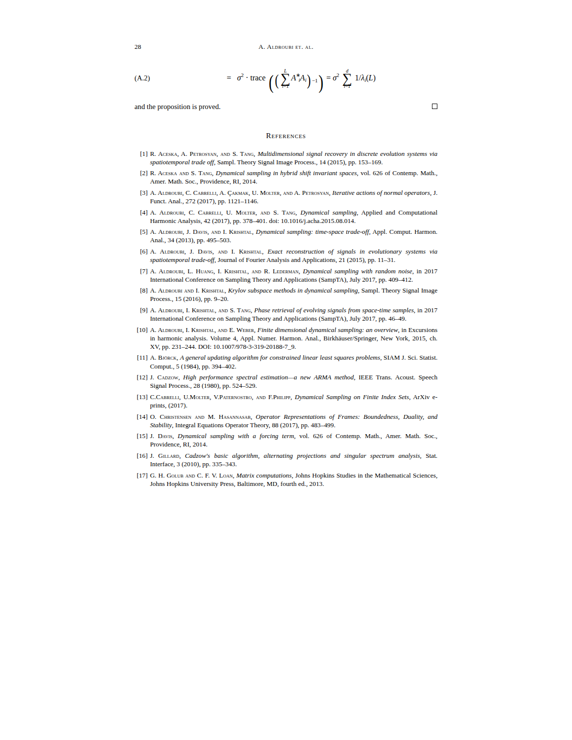28 A. Aldroubi et. al.
(A.2)
= σ2 · trace ((L∑i=1 A∗iAi)−1) = σ2 d∑i=1 1/λi(L)
and the proposition is proved.
References
[1] R. Aceska, A. Petrosyan, and S. Tang, Multidimensional signal recovery in discrete evolution systems via spatiotemporal trade off, Sampl. Theory Signal Image Process., 14 (2015), pp. 153–169.
[2] R. Aceska and S. Tang, Dynamical sampling in hybrid shift invariant spaces, vol. 626 of Contemp. Math., Amer. Math. Soc., Providence, RI, 2014.
[3] A. Aldroubi, C. Cabrelli, A. Çakmak, U. Molter, and A. Petrosyan, Iterative actions of normal operators, J. Funct. Anal., 272 (2017), pp. 1121–1146.
[4] A. Aldroubi, C. Cabrelli, U. Molter, and S. Tang, Dynamical sampling, Applied and Computational Harmonic Analysis, 42 (2017), pp. 378–401. doi: 10.1016/j.acha.2015.08.014.
[5] A. Aldroubi, J. Davis, and I. Krishtal, Dynamical sampling: time-space trade-off, Appl. Comput. Harmon. Anal., 34 (2013), pp. 495–503.
[6] A. Aldroubi, J. Davis, and I. Krishtal, Exact reconstruction of signals in evolutionary systems via spatiotemporal trade-off, Journal of Fourier Analysis and Applications, 21 (2015), pp. 11–31.
[7] A. Aldroubi, L. Huang, I. Krishtal, and R. Lederman, Dynamical sampling with random noise, in 2017 International Conference on Sampling Theory and Applications (SampTA), July 2017, pp. 409–412.
[8] A. Aldroubi and I. Krishtal, Krylov subspace methods in dynamical sampling, Sampl. Theory Signal Image Process., 15 (2016), pp. 9–20.
[9] A. Aldroubi, I. Krishtal, and S. Tang, Phase retrieval of evolving signals from space-time samples, in 2017 International Conference on Sampling Theory and Applications (SampTA), July 2017, pp. 46–49.
[10] A. Aldroubi, I. Krishtal, and E. Weber, Finite dimensional dynamical sampling: an overview, in Excursions in harmonic analysis. Volume 4, Appl. Numer. Harmon. Anal., Birkhäuser/Springer, New York, 2015, ch. XV, pp. 231–244. DOI: 10.1007/978-3-319-20188-7_9.
[11] A. Björck, A general updating algorithm for constrained linear least squares problems, SIAM J. Sci. Statist. Comput., 5 (1984), pp. 394–402.
[12] J. Cadzow, High performance spectral estimation—a new ARMA method, IEEE Trans. Acoust. Speech Signal Process., 28 (1980), pp. 524–529.
[13] C.Cabrelli, U.Molter, V.Paternostro, and F.Philipp, Dynamical Sampling on Finite Index Sets, ArXiv e-prints, (2017).
[14] O. Christensen and M. Hasannasab, Operator Representations of Frames: Boundedness, Duality, and Stability, Integral Equations Operator Theory, 88 (2017), pp. 483–499.
[15] J. Davis, Dynamical sampling with a forcing term, vol. 626 of Contemp. Math., Amer. Math. Soc., Providence, RI, 2014.
[16] J. Gillard, Cadzow's basic algorithm, alternating projections and singular spectrum analysis, Stat. Interface, 3 (2010), pp. 335–343.
[17] G. H. Golub and C. F. V. Loan, Matrix computations, Johns Hopkins Studies in the Mathematical Sciences, Johns Hopkins University Press, Baltimore, MD, fourth ed., 2013.